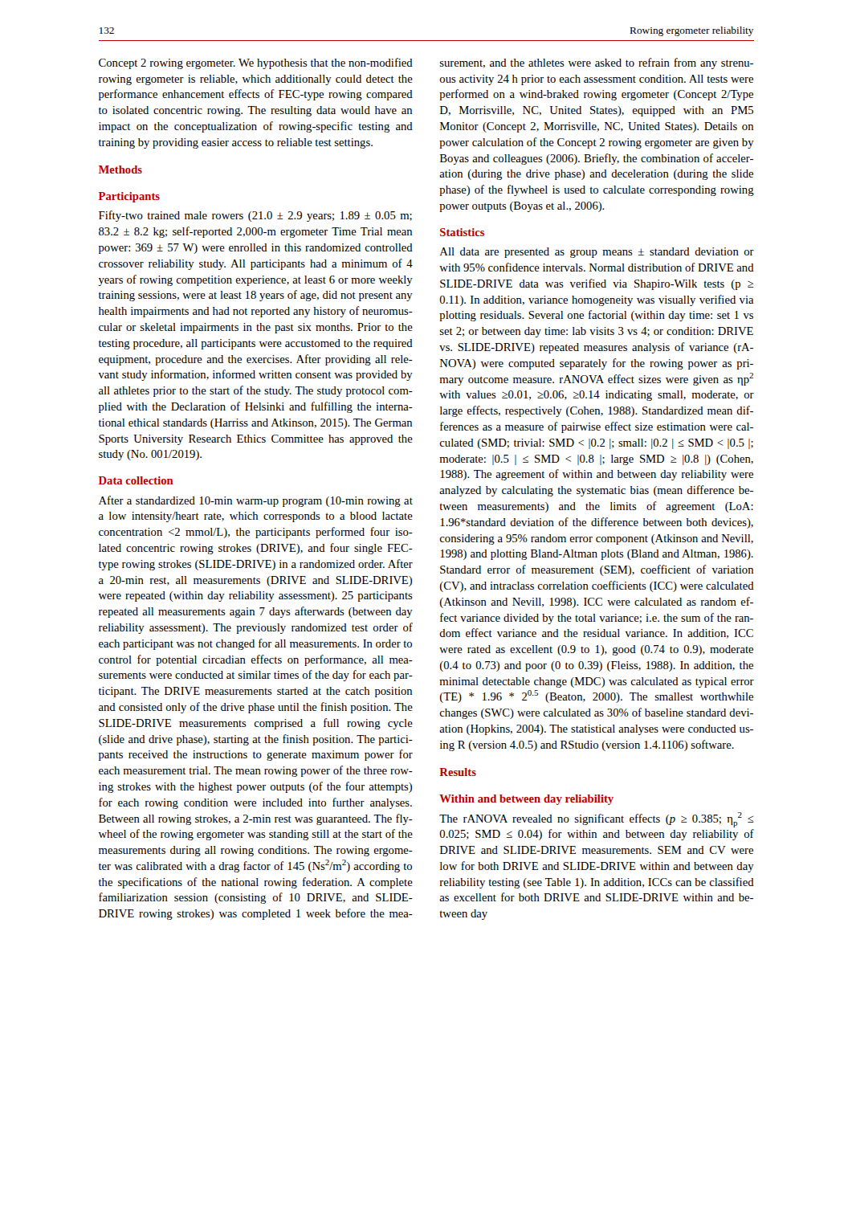132 Rowing ergometer reliability
Concept 2 rowing ergometer. We hypothesis that the non-modified rowing ergometer is reliable, which additionally could detect the performance enhancement effects of FEC-type rowing compared to isolated concentric rowing. The resulting data would have an impact on the conceptualization of rowing-specific testing and training by providing easier access to reliable test settings.
Methods
Participants
Fifty-two trained male rowers (21.0 ± 2.9 years; 1.89 ± 0.05 m; 83.2 ± 8.2 kg; self-reported 2,000-m ergometer Time Trial mean power: 369 ± 57 W) were enrolled in this randomized controlled crossover reliability study. All participants had a minimum of 4 years of rowing competition experience, at least 6 or more weekly training sessions, were at least 18 years of age, did not present any health impairments and had not reported any history of neuromuscular or skeletal impairments in the past six months. Prior to the testing procedure, all participants were accustomed to the required equipment, procedure and the exercises. After providing all relevant study information, informed written consent was provided by all athletes prior to the start of the study. The study protocol complied with the Declaration of Helsinki and fulfilling the international ethical standards (Harriss and Atkinson, 2015). The German Sports University Research Ethics Committee has approved the study (No. 001/2019).
Data collection
After a standardized 10-min warm-up program (10-min rowing at a low intensity/heart rate, which corresponds to a blood lactate concentration <2 mmol/L), the participants performed four isolated concentric rowing strokes (DRIVE), and four single FEC-type rowing strokes (SLIDE-DRIVE) in a randomized order. After a 20-min rest, all measurements (DRIVE and SLIDE-DRIVE) were repeated (within day reliability assessment). 25 participants repeated all measurements again 7 days afterwards (between day reliability assessment). The previously randomized test order of each participant was not changed for all measurements. In order to control for potential circadian effects on performance, all measurements were conducted at similar times of the day for each participant. The DRIVE measurements started at the catch position and consisted only of the drive phase until the finish position. The SLIDE-DRIVE measurements comprised a full rowing cycle (slide and drive phase), starting at the finish position. The participants received the instructions to generate maximum power for each measurement trial. The mean rowing power of the three rowing strokes with the highest power outputs (of the four attempts) for each rowing condition were included into further analyses. Between all rowing strokes, a 2-min rest was guaranteed. The flywheel of the rowing ergometer was standing still at the start of the measurements during all rowing conditions. The rowing ergometer was calibrated with a drag factor of 145 (Ns2/m2) according to the specifications of the national rowing federation. A complete familiarization session (consisting of 10 DRIVE, and SLIDE-DRIVE rowing strokes) was completed 1 week before the measurement, and the athletes were asked to refrain from any strenuous activity 24 h prior to each assessment condition. All tests were performed on a wind-braked rowing ergometer (Concept 2/Type D, Morrisville, NC, United States), equipped with an PM5 Monitor (Concept 2, Morrisville, NC, United States). Details on power calculation of the Concept 2 rowing ergometer are given by Boyas and colleagues (2006). Briefly, the combination of acceleration (during the drive phase) and deceleration (during the slide phase) of the flywheel is used to calculate corresponding rowing power outputs (Boyas et al., 2006).
Statistics
All data are presented as group means ± standard deviation or with 95% confidence intervals. Normal distribution of DRIVE and SLIDE-DRIVE data was verified via Shapiro-Wilk tests (p ≥ 0.11). In addition, variance homogeneity was visually verified via plotting residuals. Several one factorial (within day time: set 1 vs set 2; or between day time: lab visits 3 vs 4; or condition: DRIVE vs. SLIDE-DRIVE) repeated measures analysis of variance (rANOVA) were computed separately for the rowing power as primary outcome measure. rANOVA effect sizes were given as ηp2 with values ≥0.01, ≥0.06, ≥0.14 indicating small, moderate, or large effects, respectively (Cohen, 1988). Standardized mean differences as a measure of pairwise effect size estimation were calculated (SMD; trivial: SMD < |0.2 |; small: |0.2 | ≤ SMD < |0.5 |; moderate: |0.5 | ≤ SMD < |0.8 |; large SMD ≥ |0.8 |) (Cohen, 1988). The agreement of within and between day reliability were analyzed by calculating the systematic bias (mean difference between measurements) and the limits of agreement (LoA: 1.96*standard deviation of the difference between both devices), considering a 95% random error component (Atkinson and Nevill, 1998) and plotting Bland-Altman plots (Bland and Altman, 1986). Standard error of measurement (SEM), coefficient of variation (CV), and intraclass correlation coefficients (ICC) were calculated (Atkinson and Nevill, 1998). ICC were calculated as random effect variance divided by the total variance; i.e. the sum of the random effect variance and the residual variance. In addition, ICC were rated as excellent (0.9 to 1), good (0.74 to 0.9), moderate (0.4 to 0.73) and poor (0 to 0.39) (Fleiss, 1988). In addition, the minimal detectable change (MDC) was calculated as typical error (TE) * 1.96 * 20.5 (Beaton, 2000). The smallest worthwhile changes (SWC) were calculated as 30% of baseline standard deviation (Hopkins, 2004). The statistical analyses were conducted using R (version 4.0.5) and RStudio (version 1.4.1106) software.
Results
Within and between day reliability
The rANOVA revealed no significant effects (p ≥ 0.385; ηp2 ≤ 0.025; SMD ≤ 0.04) for within and between day reliability of DRIVE and SLIDE-DRIVE measurements. SEM and CV were low for both DRIVE and SLIDE-DRIVE within and between day reliability testing (see Table 1). In addition, ICCs can be classified as excellent for both DRIVE and SLIDE-DRIVE within and between day